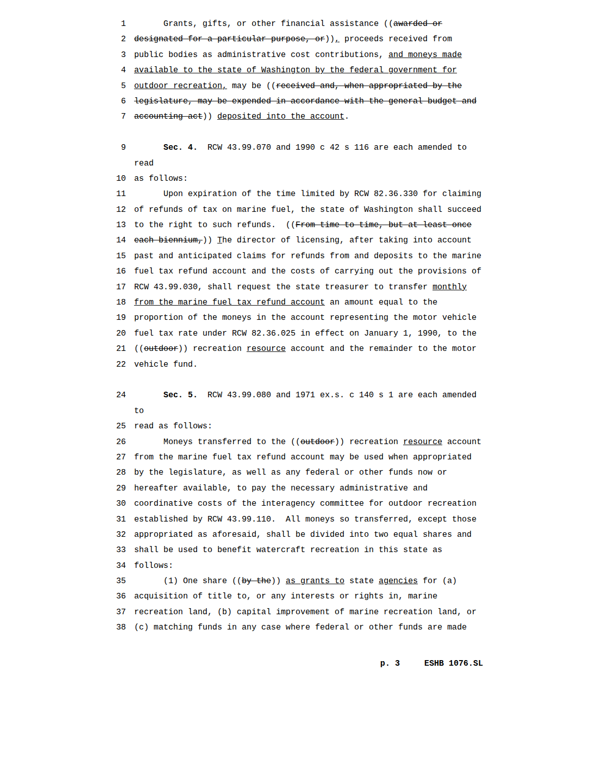Grants, gifts, or other financial assistance ((awarded or
designated for a particular purpose, or)), proceeds received from
public bodies as administrative cost contributions, and moneys made
available to the state of Washington by the federal government for
outdoor recreation, may be ((received and, when appropriated by the
legislature, may be expended in accordance with the general budget and
accounting act)) deposited into the account.
Sec. 4. RCW 43.99.070 and 1990 c 42 s 116 are each amended to read
as follows:
Upon expiration of the time limited by RCW 82.36.330 for claiming
of refunds of tax on marine fuel, the state of Washington shall succeed
to the right to such refunds. ((From time to time, but at least once
each biennium,)) The director of licensing, after taking into account
past and anticipated claims for refunds from and deposits to the marine
fuel tax refund account and the costs of carrying out the provisions of
RCW 43.99.030, shall request the state treasurer to transfer monthly
from the marine fuel tax refund account an amount equal to the
proportion of the moneys in the account representing the motor vehicle
fuel tax rate under RCW 82.36.025 in effect on January 1, 1990, to the
((outdoor)) recreation resource account and the remainder to the motor
vehicle fund.
Sec. 5. RCW 43.99.080 and 1971 ex.s. c 140 s 1 are each amended to
read as follows:
Moneys transferred to the ((outdoor)) recreation resource account
from the marine fuel tax refund account may be used when appropriated
by the legislature, as well as any federal or other funds now or
hereafter available, to pay the necessary administrative and
coordinative costs of the interagency committee for outdoor recreation
established by RCW 43.99.110. All moneys so transferred, except those
appropriated as aforesaid, shall be divided into two equal shares and
shall be used to benefit watercraft recreation in this state as
follows:
(1) One share ((by the)) as grants to state agencies for (a)
acquisition of title to, or any interests or rights in, marine
recreation land, (b) capital improvement of marine recreation land, or
(c) matching funds in any case where federal or other funds are made
p. 3 ESHB 1076.SL